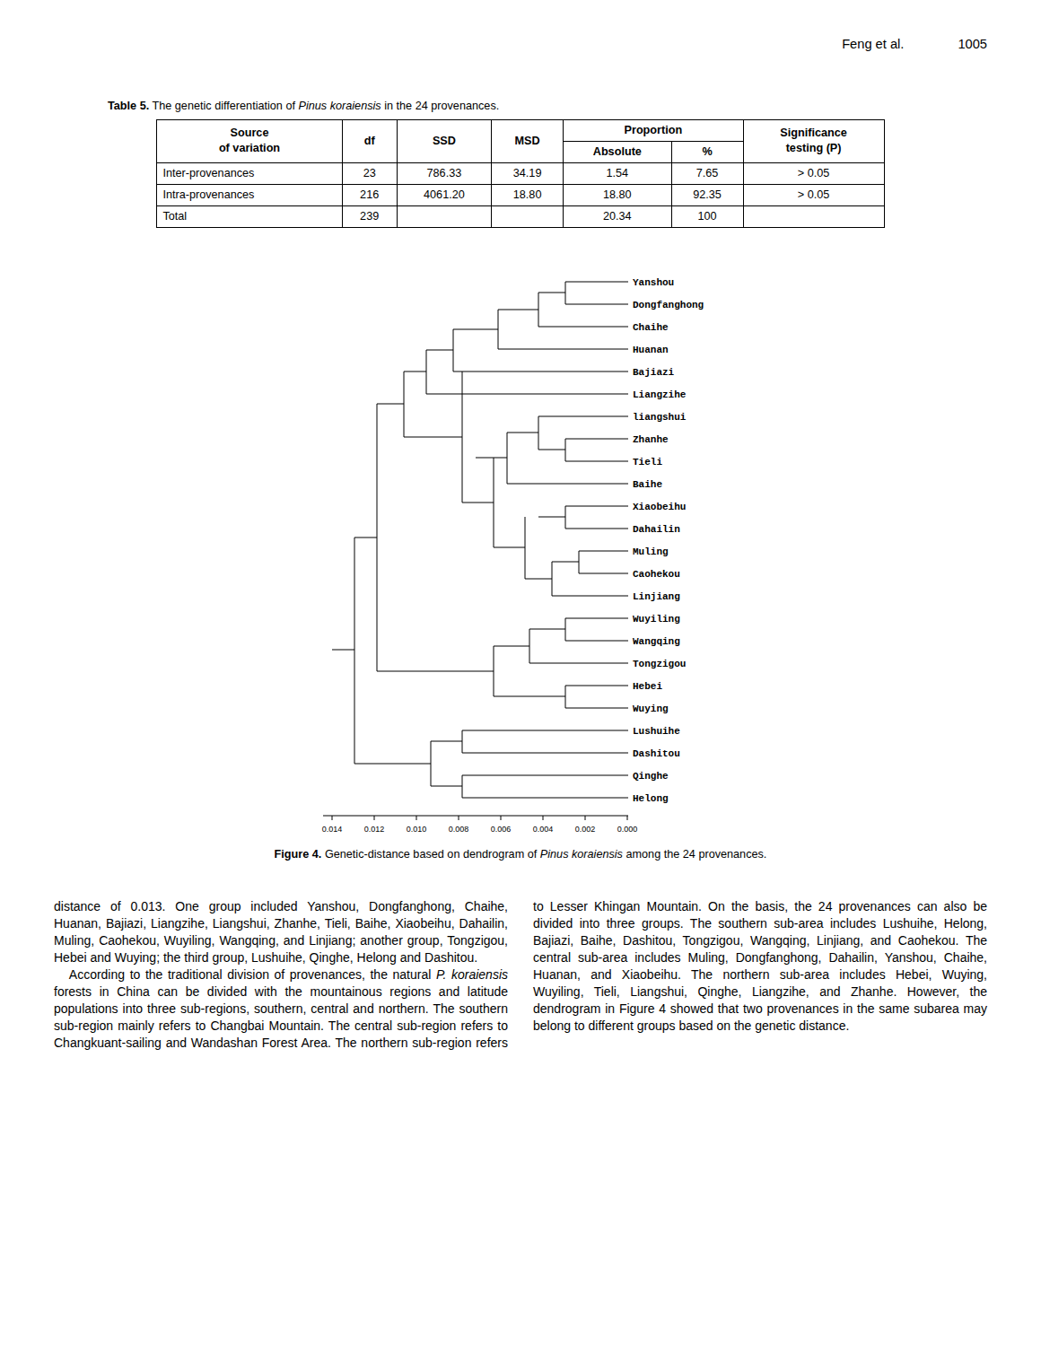Feng et al. 1005
Table 5. The genetic differentiation of Pinus koraiensis in the 24 provenances.
| Source of variation | df | SSD | MSD | Proportion | Significance testing (P) |
| --- | --- | --- | --- | --- | --- |
| Absolute | % |
| Inter-provenances | 23 | 786.33 | 34.19 | 1.54 | 7.65 | > 0.05 |
| Intra-provenances | 216 | 4061.20 | 18.80 | 18.80 | 92.35 | > 0.05 |
| Total | 239 | | | 20.34 | 100 | |
Yanshou Dongfanghong Chaihe Huanan Bajiazi Liangzihe liangshui Zhanhe Tieli Baihe Xiaobeihu Dahailin Muling Caohekou Linjiang Wuyiling Wangqing Tongzigou Hebei Wuying Lushuihe Dashitou Qinghe Helong 0.014 0.012 0.010 0.008 0.006 0.004 0.002 0.000
Figure 4. Genetic-distance based on dendrogram of Pinus koraiensis among the 24 provenances.
distance of 0.013. One group included Yanshou, Dongfanghong, Chaihe, Huanan, Bajiazi, Liangzihe, Liangshui, Zhanhe, Tieli, Baihe, Xiaobeihu, Dahailin, Muling, Caohekou, Wuyiling, Wangqing, and Linjiang; another group, Tongzigou, Hebei and Wuying; the third group, Lushuihe, Qinghe, Helong and Dashitou.
According to the traditional division of provenances, the natural P. koraiensis forests in China can be divided with the mountainous regions and latitude populations into three sub-regions, southern, central and northern. The southern sub-region mainly refers to Changbai Mountain. The central sub-region refers to Changkuant-sailing and Wandashan Forest Area. The northern sub-region refers to Lesser Khingan Mountain. On the basis, the 24 provenances can also be divided into three groups. The southern sub-area includes Lushuihe, Helong, Bajiazi, Baihe, Dashitou, Tongzigou, Wangqing, Linjiang, and Caohekou. The central sub-area includes Muling, Dongfanghong, Dahailin, Yanshou, Chaihe, Huanan, and Xiaobeihu. The northern sub-area includes Hebei, Wuying, Wuyiling, Tieli, Liangshui, Qinghe, Liangzihe, and Zhanhe. However, the dendrogram in Figure 4 showed that two provenances in the same subarea may belong to different groups based on the genetic distance.